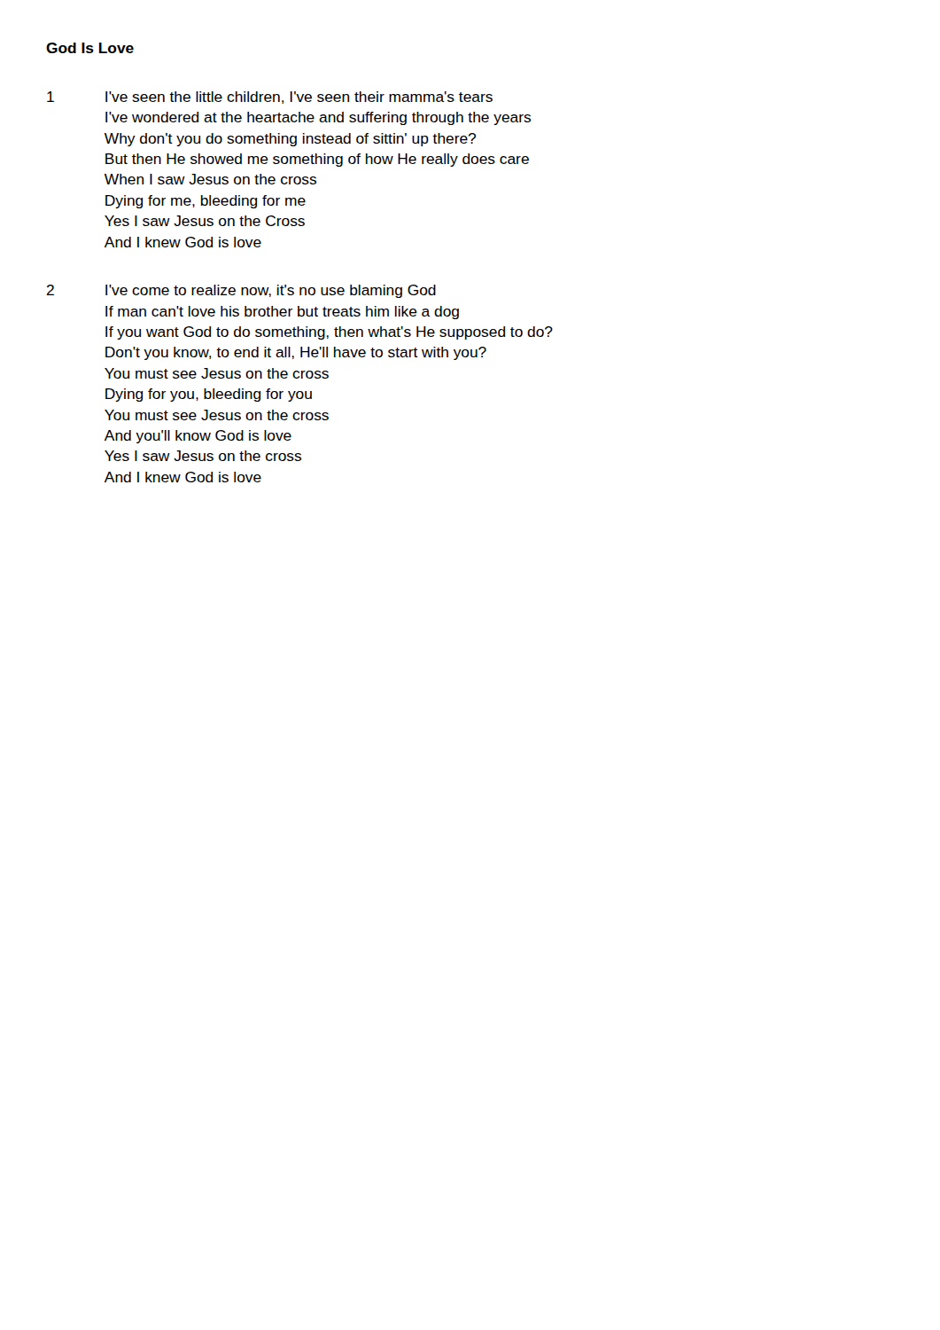God Is Love
1
I've seen the little children, I've seen their mamma's tears
I've wondered at the heartache and suffering through the years
Why don't you do something instead of sittin' up there?
But then He showed me something of how He really does care
When I saw Jesus on the cross
Dying for me, bleeding for me
Yes I saw Jesus on the Cross
And I knew God is love
2
I've come to realize now, it's no use blaming God
If man can't love his brother but treats him like a dog
If you want God to do something, then what's He supposed to do?
Don't you know, to end it all, He'll have to start with you?
You must see Jesus on the cross
Dying for you, bleeding for you
You must see Jesus on the cross
And you'll know God is love
Yes I saw Jesus on the cross
And I knew God is love